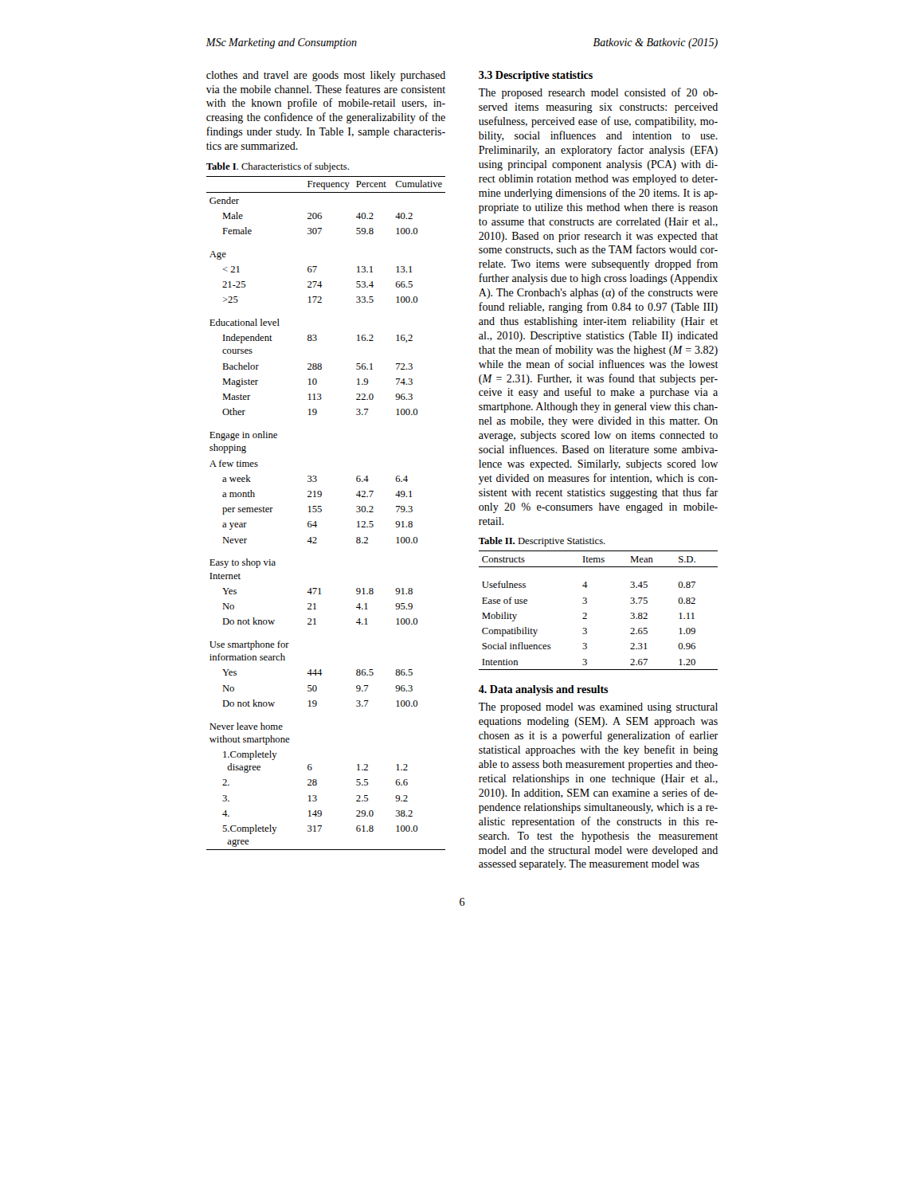MSc Marketing and Consumption Batkovic & Batkovic (2015)
clothes and travel are goods most likely purchased via the mobile channel. These features are consistent with the known profile of mobile-retail users, increasing the confidence of the generalizability of the findings under study. In Table I, sample characteristics are summarized.
Table I . Characteristics of subjects.
| | Frequency | Percent | Cumulative |
| --- | --- | --- | --- |
| Gender | | | |
| Male | 206 | 40.2 | 40.2 |
| Female | 307 | 59.8 | 100.0 |
| Age | | | |
| < 21 | 67 | 13.1 | 13.1 |
| 21-25 | 274 | 53.4 | 66.5 |
| >25 | 172 | 33.5 | 100.0 |
| Educational level | | | |
| Independent courses | 83 | 16.2 | 16,2 |
| Bachelor | 288 | 56.1 | 72.3 |
| Magister | 10 | 1.9 | 74.3 |
| Master | 113 | 22.0 | 96.3 |
| Other | 19 | 3.7 | 100.0 |
| Engage in online shopping | | | |
| A few times | | | |
| a week | 33 | 6.4 | 6.4 |
| a month | 219 | 42.7 | 49.1 |
| per semester | 155 | 30.2 | 79.3 |
| a year | 64 | 12.5 | 91.8 |
| Never | 42 | 8.2 | 100.0 |
| Easy to shop via Internet | | | |
| Yes | 471 | 91.8 | 91.8 |
| No | 21 | 4.1 | 95.9 |
| Do not know | 21 | 4.1 | 100.0 |
| Use smartphone for information search | | | |
| Yes | 444 | 86.5 | 86.5 |
| No | 50 | 9.7 | 96.3 |
| Do not know | 19 | 3.7 | 100.0 |
| Never leave home without smartphone | | | |
| 1.Completely disagree | 6 | 1.2 | 1.2 |
| 2. | 28 | 5.5 | 6.6 |
| 3. | 13 | 2.5 | 9.2 |
| 4. | 149 | 29.0 | 38.2 |
| 5.Completely agree | 317 | 61.8 | 100.0 |
3.3 Descriptive statistics
The proposed research model consisted of 20 observed items measuring six constructs: perceived usefulness, perceived ease of use, compatibility, mobility, social influences and intention to use. Preliminarily, an exploratory factor analysis (EFA) using principal component analysis (PCA) with direct oblimin rotation method was employed to determine underlying dimensions of the 20 items. It is appropriate to utilize this method when there is reason to assume that constructs are correlated (Hair et al., 2010). Based on prior research it was expected that some constructs, such as the TAM factors would correlate. Two items were subsequently dropped from further analysis due to high cross loadings (Appendix A). The Cronbach's alphas (α) of the constructs were found reliable, ranging from 0.84 to 0.97 (Table III) and thus establishing inter-item reliability (Hair et al., 2010). Descriptive statistics (Table II) indicated that the mean of mobility was the highest (M = 3.82) while the mean of social influences was the lowest (M = 2.31). Further, it was found that subjects perceive it easy and useful to make a purchase via a smartphone. Although they in general view this channel as mobile, they were divided in this matter. On average, subjects scored low on items connected to social influences. Based on literature some ambivalence was expected. Similarly, subjects scored low yet divided on measures for intention, which is consistent with recent statistics suggesting that thus far only 20 % e-consumers have engaged in mobile-retail.
Table II. Descriptive Statistics.
| Constructs | Items | Mean | S.D. |
| --- | --- | --- | --- |
| Usefulness | 4 | 3.45 | 0.87 |
| Ease of use | 3 | 3.75 | 0.82 |
| Mobility | 2 | 3.82 | 1.11 |
| Compatibility | 3 | 2.65 | 1.09 |
| Social influences | 3 | 2.31 | 0.96 |
| Intention | 3 | 2.67 | 1.20 |
4. Data analysis and results
The proposed model was examined using structural equations modeling (SEM). A SEM approach was chosen as it is a powerful generalization of earlier statistical approaches with the key benefit in being able to assess both measurement properties and theoretical relationships in one technique (Hair et al., 2010). In addition, SEM can examine a series of dependence relationships simultaneously, which is a realistic representation of the constructs in this research. To test the hypothesis the measurement model and the structural model were developed and assessed separately. The measurement model was
6